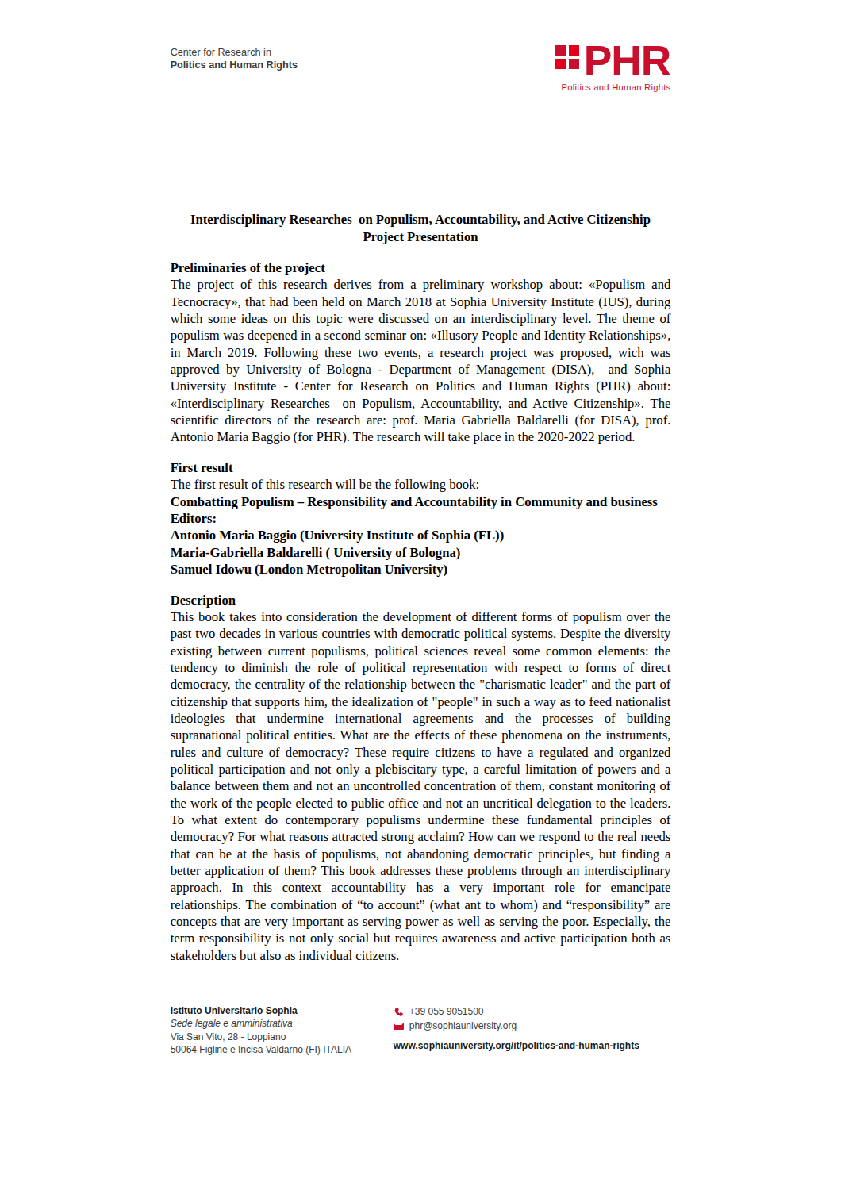Center for Research in Politics and Human Rights
PHR
Politics and Human Rights
Interdisciplinary Researches on Populism, Accountability, and Active Citizenship
Project Presentation
Preliminaries of the project
The project of this research derives from a preliminary workshop about: «Populism and Tecnocracy», that had been held on March 2018 at Sophia University Institute (IUS), during which some ideas on this topic were discussed on an interdisciplinary level. The theme of populism was deepened in a second seminar on: «Illusory People and Identity Relationships», in March 2019. Following these two events, a research project was proposed, wich was approved by University of Bologna - Department of Management (DISA), and Sophia University Institute - Center for Research on Politics and Human Rights (PHR) about: «Interdisciplinary Researches on Populism, Accountability, and Active Citizenship». The scientific directors of the research are: prof. Maria Gabriella Baldarelli (for DISA), prof. Antonio Maria Baggio (for PHR). The research will take place in the 2020-2022 period.
First result
The first result of this research will be the following book:
Combatting Populism – Responsibility and Accountability in Community and business
Editors:
Antonio Maria Baggio (University Institute of Sophia (FL))
Maria-Gabriella Baldarelli ( University of Bologna)
Samuel Idowu (London Metropolitan University)
Description
This book takes into consideration the development of different forms of populism over the past two decades in various countries with democratic political systems. Despite the diversity existing between current populisms, political sciences reveal some common elements: the tendency to diminish the role of political representation with respect to forms of direct democracy, the centrality of the relationship between the "charismatic leader" and the part of citizenship that supports him, the idealization of "people" in such a way as to feed nationalist ideologies that undermine international agreements and the processes of building supranational political entities. What are the effects of these phenomena on the instruments, rules and culture of democracy? These require citizens to have a regulated and organized political participation and not only a plebiscitary type, a careful limitation of powers and a balance between them and not an uncontrolled concentration of them, constant monitoring of the work of the people elected to public office and not an uncritical delegation to the leaders. To what extent do contemporary populisms undermine these fundamental principles of democracy? For what reasons attracted strong acclaim? How can we respond to the real needs that can be at the basis of populisms, not abandoning democratic principles, but finding a better application of them? This book addresses these problems through an interdisciplinary approach. In this context accountability has a very important role for emancipate relationships. The combination of “to account” (what ant to whom) and “responsibility” are concepts that are very important as serving power as well as serving the poor. Especially, the term responsibility is not only social but requires awareness and active participation both as stakeholders but also as individual citizens.
Istituto Universitario Sophia
Sede legale e amministrativa
Via San Vito, 28 - Loppiano
50064 Figline e Incisa Valdarno (FI) ITALIA
+39 055 9051500
phr@sophiauniversity.org
www.sophiauniversity.org/it/politics-and-human-rights